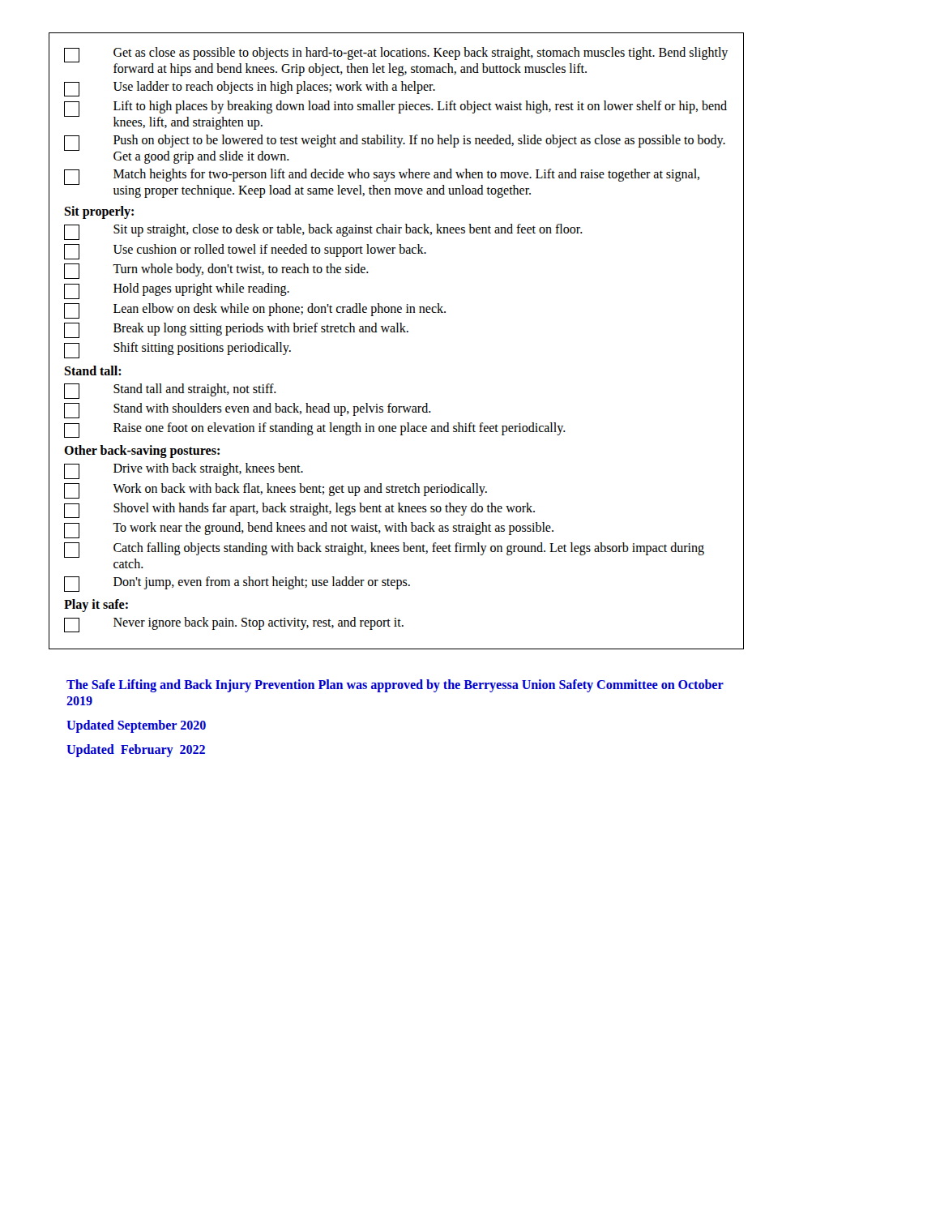Get as close as possible to objects in hard-to-get-at locations. Keep back straight, stomach muscles tight. Bend slightly forward at hips and bend knees. Grip object, then let leg, stomach, and buttock muscles lift.
Use ladder to reach objects in high places; work with a helper.
Lift to high places by breaking down load into smaller pieces. Lift object waist high, rest it on lower shelf or hip, bend knees, lift, and straighten up.
Push on object to be lowered to test weight and stability. If no help is needed, slide object as close as possible to body. Get a good grip and slide it down.
Match heights for two-person lift and decide who says where and when to move. Lift and raise together at signal, using proper technique. Keep load at same level, then move and unload together.
Sit properly:
Sit up straight, close to desk or table, back against chair back, knees bent and feet on floor.
Use cushion or rolled towel if needed to support lower back.
Turn whole body, don't twist, to reach to the side.
Hold pages upright while reading.
Lean elbow on desk while on phone; don't cradle phone in neck.
Break up long sitting periods with brief stretch and walk.
Shift sitting positions periodically.
Stand tall:
Stand tall and straight, not stiff.
Stand with shoulders even and back, head up, pelvis forward.
Raise one foot on elevation if standing at length in one place and shift feet periodically.
Other back-saving postures:
Drive with back straight, knees bent.
Work on back with back flat, knees bent; get up and stretch periodically.
Shovel with hands far apart, back straight, legs bent at knees so they do the work.
To work near the ground, bend knees and not waist, with back as straight as possible.
Catch falling objects standing with back straight, knees bent, feet firmly on ground. Let legs absorb impact during catch.
Don't jump, even from a short height; use ladder or steps.
Play it safe:
Never ignore back pain. Stop activity, rest, and report it.
The Safe Lifting and Back Injury Prevention Plan was approved by the Berryessa Union Safety Committee on October 2019
Updated September 2020
Updated February 2022